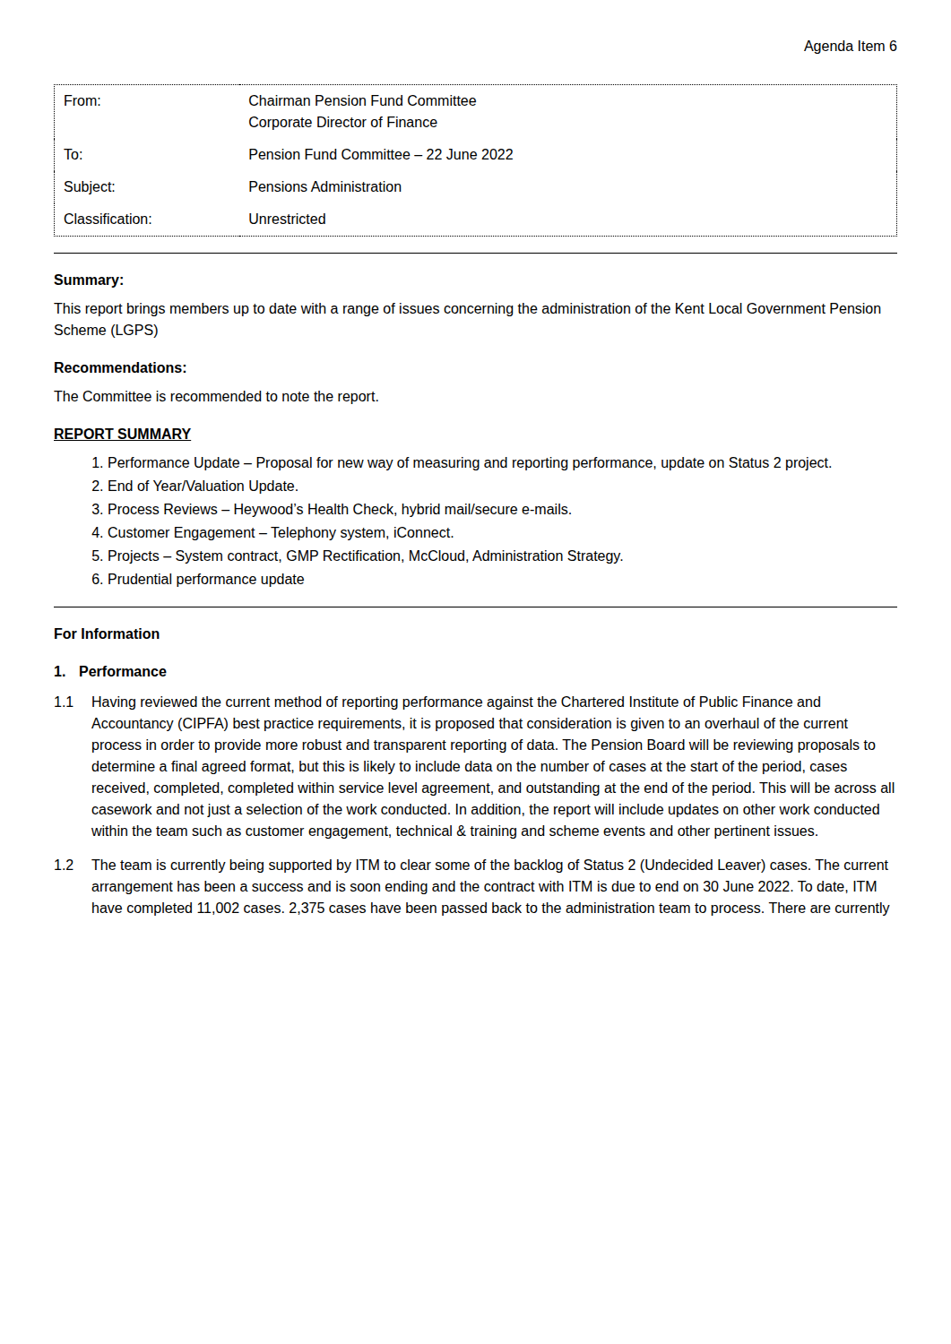Agenda Item 6
| From: | Chairman Pension Fund Committee Corporate Director of Finance |
| To: | Pension Fund Committee – 22 June 2022 |
| Subject: | Pensions Administration |
| Classification: | Unrestricted |
Summary:
This report brings members up to date with a range of issues concerning the administration of the Kent Local Government Pension Scheme (LGPS)
Recommendations:
The Committee is recommended to note the report.
REPORT SUMMARY
Performance Update – Proposal for new way of measuring and reporting performance, update on Status 2 project.
End of Year/Valuation Update.
Process Reviews – Heywood’s Health Check, hybrid mail/secure e-mails.
Customer Engagement – Telephony system, iConnect.
Projects – System contract, GMP Rectification, McCloud, Administration Strategy.
Prudential performance update
For Information
1. Performance
1.1
Having reviewed the current method of reporting performance against the Chartered Institute of Public Finance and Accountancy (CIPFA) best practice requirements, it is proposed that consideration is given to an overhaul of the current process in order to provide more robust and transparent reporting of data. The Pension Board will be reviewing proposals to determine a final agreed format, but this is likely to include data on the number of cases at the start of the period, cases received, completed, completed within service level agreement, and outstanding at the end of the period. This will be across all casework and not just a selection of the work conducted. In addition, the report will include updates on other work conducted within the team such as customer engagement, technical & training and scheme events and other pertinent issues.
1.2
The team is currently being supported by ITM to clear some of the backlog of Status 2 (Undecided Leaver) cases. The current arrangement has been a success and is soon ending and the contract with ITM is due to end on 30 June 2022. To date, ITM have completed 11,002 cases. 2,375 cases have been passed back to the administration team to process. There are currently